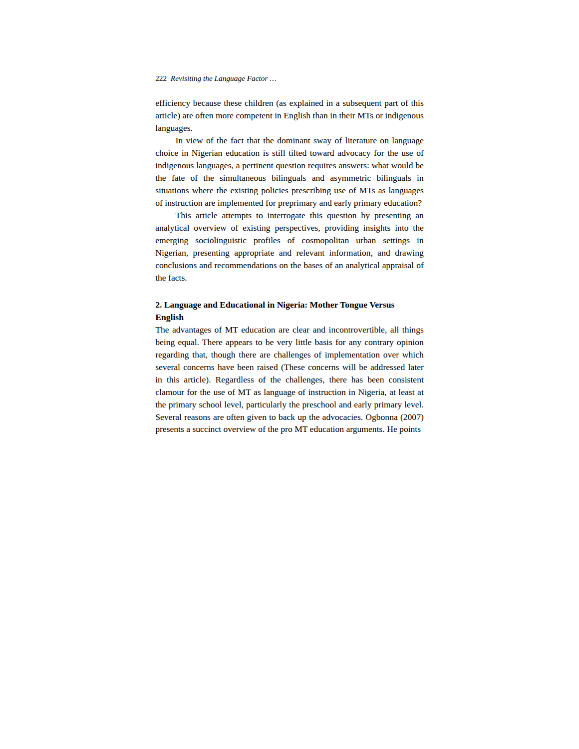222 Revisiting the Language Factor …
efficiency because these children (as explained in a subsequent part of this article) are often more competent in English than in their MTs or indigenous languages.
In view of the fact that the dominant sway of literature on language choice in Nigerian education is still tilted toward advocacy for the use of indigenous languages, a pertinent question requires answers: what would be the fate of the simultaneous bilinguals and asymmetric bilinguals in situations where the existing policies prescribing use of MTs as languages of instruction are implemented for preprimary and early primary education?
This article attempts to interrogate this question by presenting an analytical overview of existing perspectives, providing insights into the emerging sociolinguistic profiles of cosmopolitan urban settings in Nigerian, presenting appropriate and relevant information, and drawing conclusions and recommendations on the bases of an analytical appraisal of the facts.
2. Language and Educational in Nigeria: Mother Tongue Versus English
The advantages of MT education are clear and incontrovertible, all things being equal. There appears to be very little basis for any contrary opinion regarding that, though there are challenges of implementation over which several concerns have been raised (These concerns will be addressed later in this article). Regardless of the challenges, there has been consistent clamour for the use of MT as language of instruction in Nigeria, at least at the primary school level, particularly the preschool and early primary level. Several reasons are often given to back up the advocacies. Ogbonna (2007) presents a succinct overview of the pro MT education arguments. He points